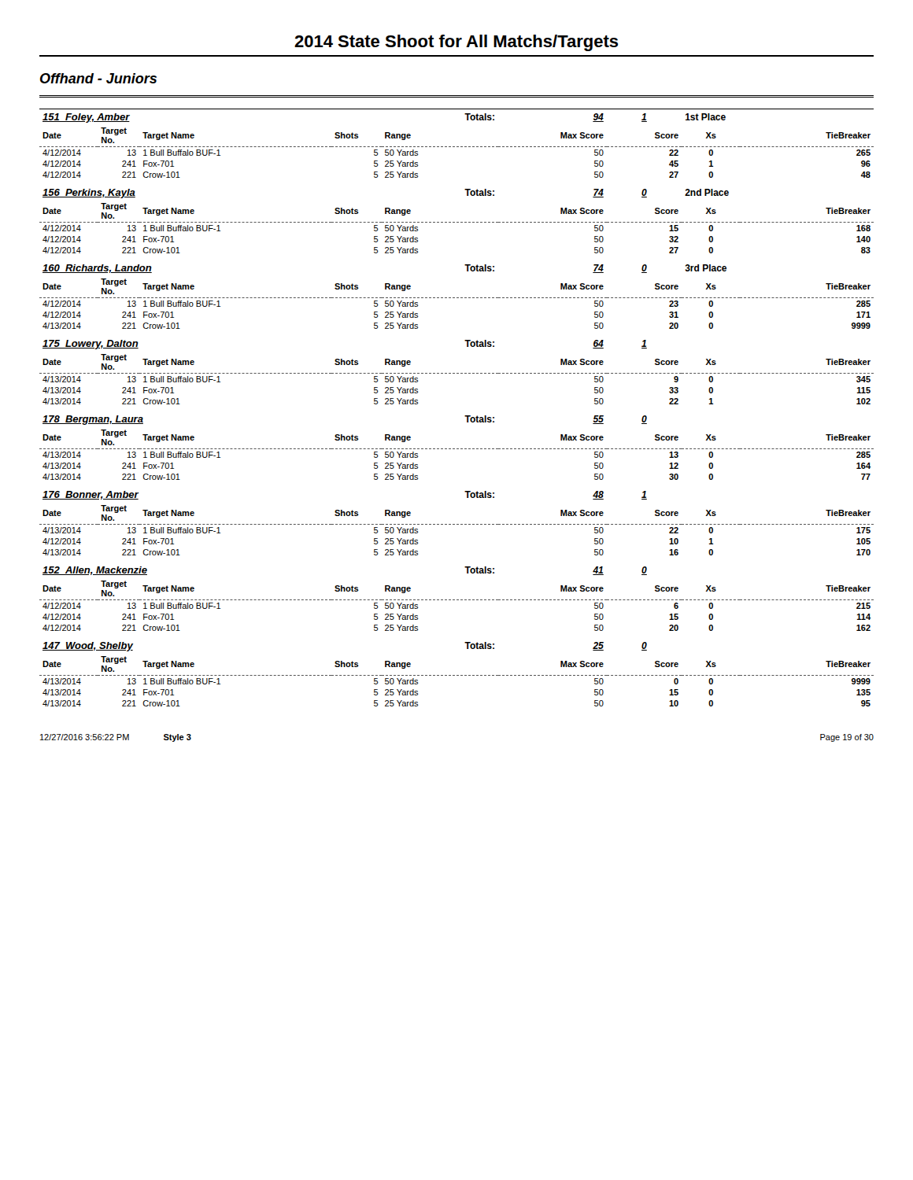2014 State Shoot for All Matchs/Targets
Offhand - Juniors
| 151 Foley, Amber | Totals: | 94 | 1 | 1st Place |
| Date | Target No. | Target Name | Shots | Range | Max Score | Score | Xs | TieBreaker |
| 4/12/2014 | 13 | 1 Bull Buffalo BUF-1 | 5 | 50 Yards | 50 | 22 | 0 | 265 |
| 4/12/2014 | 241 | Fox-701 | 5 | 25 Yards | 50 | 45 | 1 | 96 |
| 4/12/2014 | 221 | Crow-101 | 5 | 25 Yards | 50 | 27 | 0 | 48 |
| 156 Perkins, Kayla | Totals: | 74 | 0 | 2nd Place |
| Date | Target No. | Target Name | Shots | Range | Max Score | Score | Xs | TieBreaker |
| 4/12/2014 | 13 | 1 Bull Buffalo BUF-1 | 5 | 50 Yards | 50 | 15 | 0 | 168 |
| 4/12/2014 | 241 | Fox-701 | 5 | 25 Yards | 50 | 32 | 0 | 140 |
| 4/12/2014 | 221 | Crow-101 | 5 | 25 Yards | 50 | 27 | 0 | 83 |
| 160 Richards, Landon | Totals: | 74 | 0 | 3rd Place |
| Date | Target No. | Target Name | Shots | Range | Max Score | Score | Xs | TieBreaker |
| 4/12/2014 | 13 | 1 Bull Buffalo BUF-1 | 5 | 50 Yards | 50 | 23 | 0 | 285 |
| 4/12/2014 | 241 | Fox-701 | 5 | 25 Yards | 50 | 31 | 0 | 171 |
| 4/13/2014 | 221 | Crow-101 | 5 | 25 Yards | 50 | 20 | 0 | 9999 |
| 175 Lowery, Dalton | Totals: | 64 | 1 | |
| Date | Target No. | Target Name | Shots | Range | Max Score | Score | Xs | TieBreaker |
| 4/13/2014 | 13 | 1 Bull Buffalo BUF-1 | 5 | 50 Yards | 50 | 9 | 0 | 345 |
| 4/13/2014 | 241 | Fox-701 | 5 | 25 Yards | 50 | 33 | 0 | 115 |
| 4/13/2014 | 221 | Crow-101 | 5 | 25 Yards | 50 | 22 | 1 | 102 |
| 178 Bergman, Laura | Totals: | 55 | 0 | |
| Date | Target No. | Target Name | Shots | Range | Max Score | Score | Xs | TieBreaker |
| 4/13/2014 | 13 | 1 Bull Buffalo BUF-1 | 5 | 50 Yards | 50 | 13 | 0 | 285 |
| 4/13/2014 | 241 | Fox-701 | 5 | 25 Yards | 50 | 12 | 0 | 164 |
| 4/13/2014 | 221 | Crow-101 | 5 | 25 Yards | 50 | 30 | 0 | 77 |
| 176 Bonner, Amber | Totals: | 48 | 1 | |
| Date | Target No. | Target Name | Shots | Range | Max Score | Score | Xs | TieBreaker |
| 4/13/2014 | 13 | 1 Bull Buffalo BUF-1 | 5 | 50 Yards | 50 | 22 | 0 | 175 |
| 4/12/2014 | 241 | Fox-701 | 5 | 25 Yards | 50 | 10 | 1 | 105 |
| 4/13/2014 | 221 | Crow-101 | 5 | 25 Yards | 50 | 16 | 0 | 170 |
| 152 Allen, Mackenzie | Totals: | 41 | 0 | |
| Date | Target No. | Target Name | Shots | Range | Max Score | Score | Xs | TieBreaker |
| 4/12/2014 | 13 | 1 Bull Buffalo BUF-1 | 5 | 50 Yards | 50 | 6 | 0 | 215 |
| 4/12/2014 | 241 | Fox-701 | 5 | 25 Yards | 50 | 15 | 0 | 114 |
| 4/12/2014 | 221 | Crow-101 | 5 | 25 Yards | 50 | 20 | 0 | 162 |
| 147 Wood, Shelby | Totals: | 25 | 0 | |
| Date | Target No. | Target Name | Shots | Range | Max Score | Score | Xs | TieBreaker |
| 4/13/2014 | 13 | 1 Bull Buffalo BUF-1 | 5 | 50 Yards | 50 | 0 | 0 | 9999 |
| 4/13/2014 | 241 | Fox-701 | 5 | 25 Yards | 50 | 15 | 0 | 135 |
| 4/13/2014 | 221 | Crow-101 | 5 | 25 Yards | 50 | 10 | 0 | 95 |
12/27/2016 3:56:22 PM Style 3
Page 19 of 30